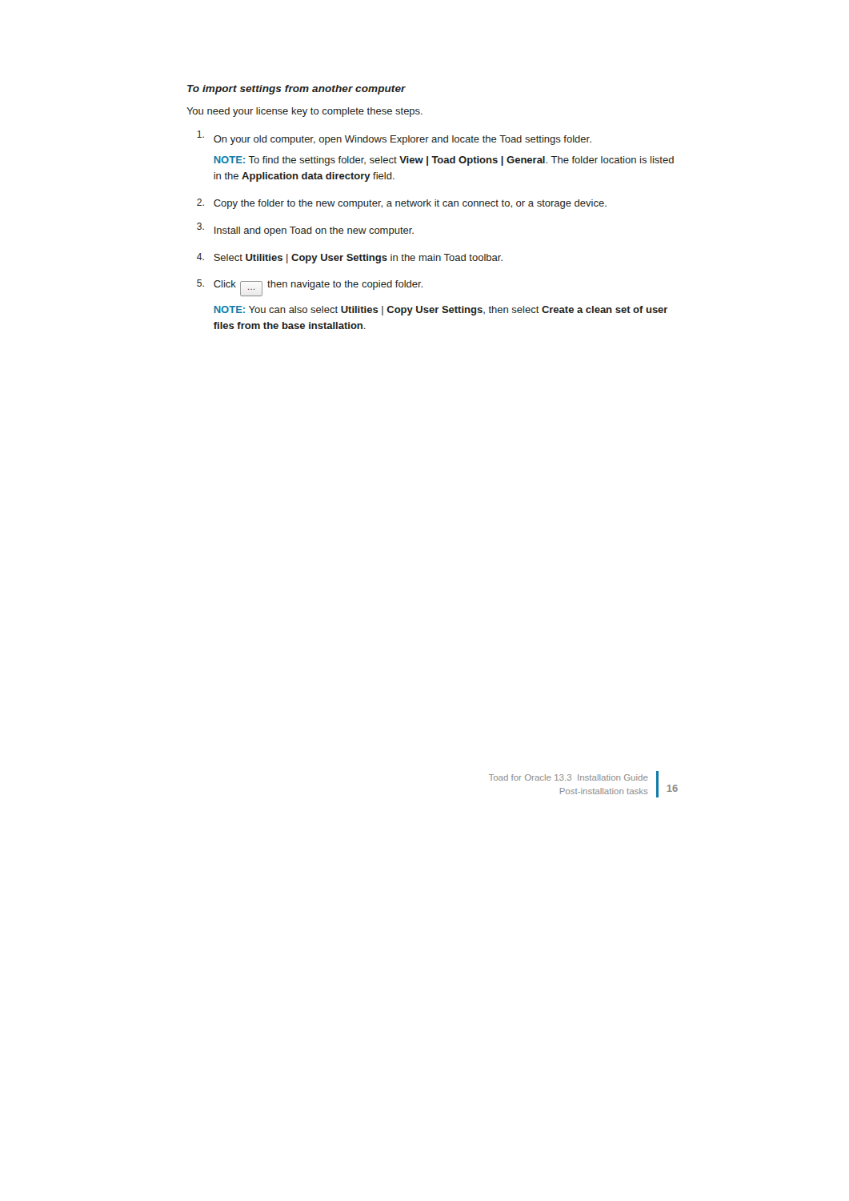To import settings from another computer
You need your license key to complete these steps.
On your old computer, open Windows Explorer and locate the Toad settings folder.
NOTE: To find the settings folder, select View | Toad Options | General. The folder location is listed in the Application data directory field.
Copy the folder to the new computer, a network it can connect to, or a storage device.
Install and open Toad on the new computer.
Select Utilities | Copy User Settings in the main Toad toolbar.
Click … then navigate to the copied folder.
NOTE: You can also select Utilities | Copy User Settings, then select Create a clean set of user files from the base installation.
Toad for Oracle 13.3 Installation Guide
Post-installation tasks
16